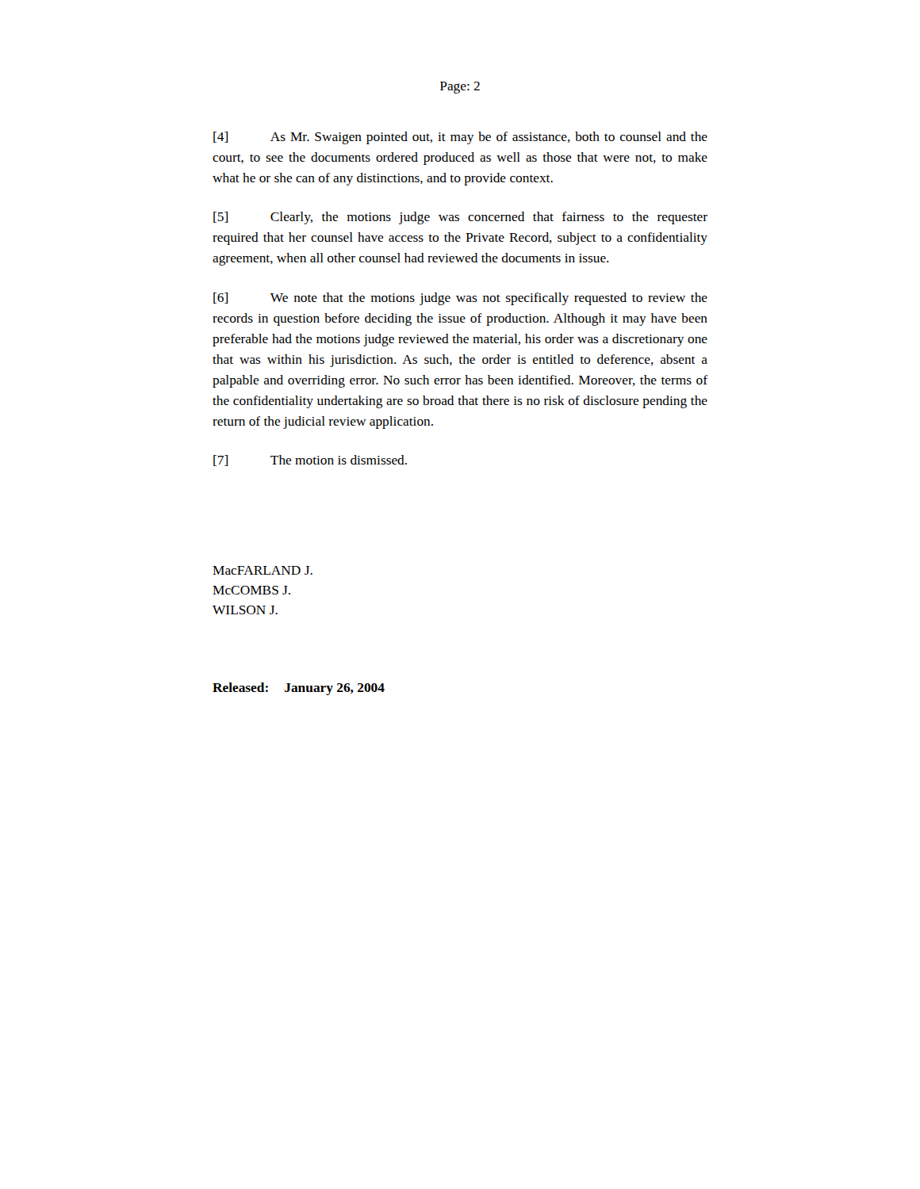Page: 2
[4] As Mr. Swaigen pointed out, it may be of assistance, both to counsel and the court, to see the documents ordered produced as well as those that were not, to make what he or she can of any distinctions, and to provide context.
[5] Clearly, the motions judge was concerned that fairness to the requester required that her counsel have access to the Private Record, subject to a confidentiality agreement, when all other counsel had reviewed the documents in issue.
[6] We note that the motions judge was not specifically requested to review the records in question before deciding the issue of production. Although it may have been preferable had the motions judge reviewed the material, his order was a discretionary one that was within his jurisdiction. As such, the order is entitled to deference, absent a palpable and overriding error. No such error has been identified. Moreover, the terms of the confidentiality undertaking are so broad that there is no risk of disclosure pending the return of the judicial review application.
[7] The motion is dismissed.
MacFARLAND J.
McCOMBS J.
WILSON J.
Released: January 26, 2004